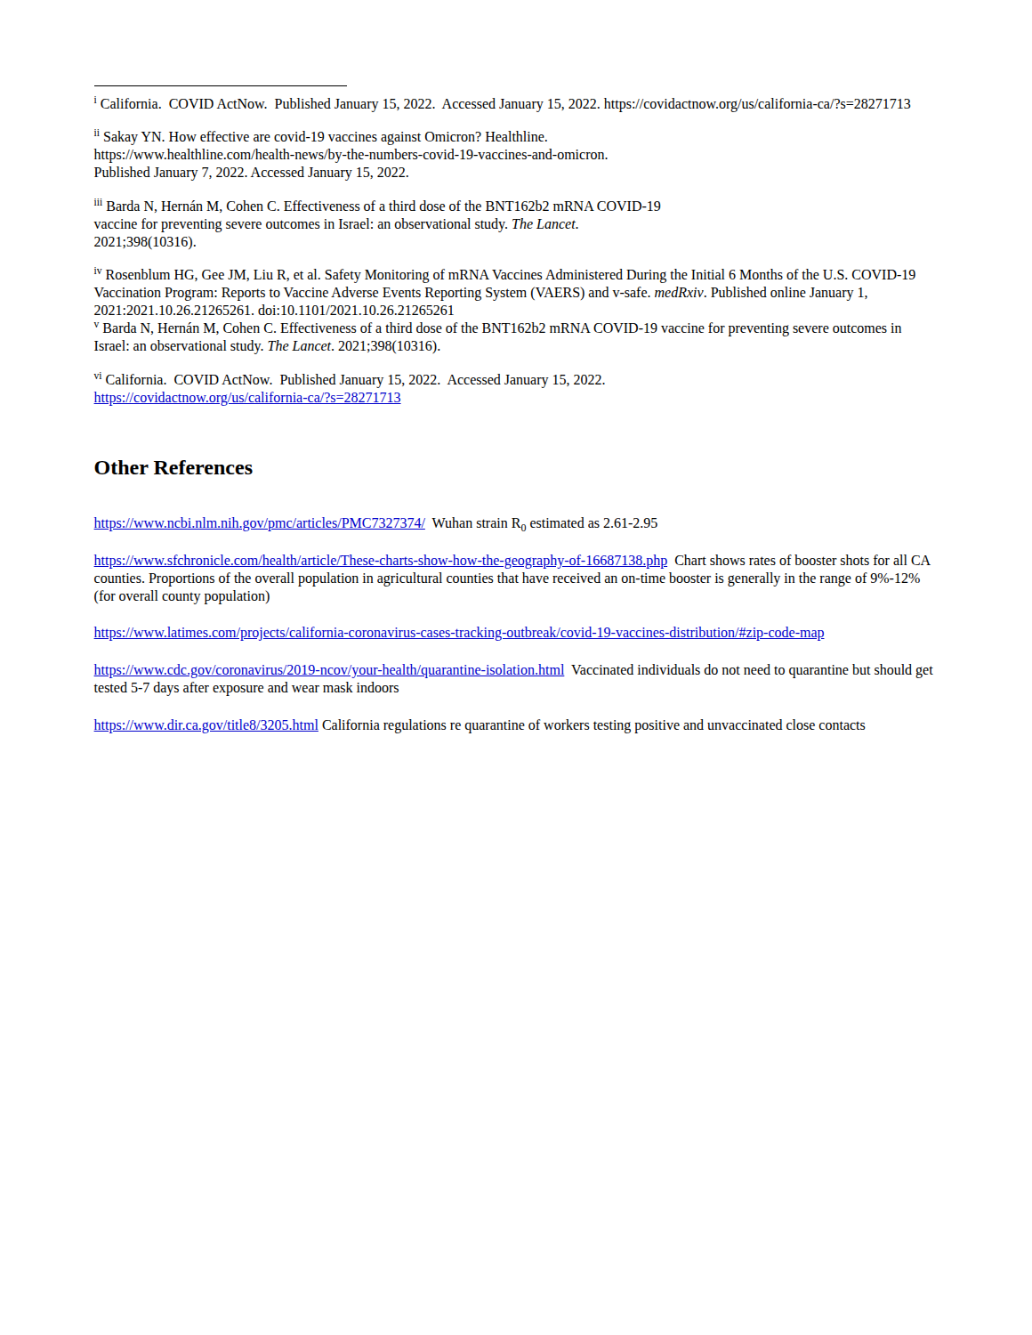i California. COVID ActNow. Published January 15, 2022. Accessed January 15, 2022. https://covidactnow.org/us/california-ca/?s=28271713
ii Sakay YN. How effective are covid-19 vaccines against Omicron? Healthline.
https://www.healthline.com/health-news/by-the-numbers-covid-19-vaccines-and-omicron.
Published January 7, 2022. Accessed January 15, 2022.
iii Barda N, Hernán M, Cohen C. Effectiveness of a third dose of the BNT162b2 mRNA COVID-19
vaccine for preventing severe outcomes in Israel: an observational study. The Lancet.
2021;398(10316).
iv Rosenblum HG, Gee JM, Liu R, et al. Safety Monitoring of mRNA Vaccines Administered During the Initial 6 Months of the U.S. COVID-19 Vaccination Program: Reports to Vaccine Adverse Events Reporting System (VAERS) and v-safe. medRxiv. Published online January 1, 2021:2021.10.26.21265261. doi:10.1101/2021.10.26.21265261
v Barda N, Hernán M, Cohen C. Effectiveness of a third dose of the BNT162b2 mRNA COVID-19 vaccine for preventing severe outcomes in Israel: an observational study. The Lancet. 2021;398(10316).
vi California. COVID ActNow. Published January 15, 2022. Accessed January 15, 2022.
https://covidactnow.org/us/california-ca/?s=28271713
Other References
https://www.ncbi.nlm.nih.gov/pmc/articles/PMC7327374/ Wuhan strain R0 estimated as 2.61-2.95
https://www.sfchronicle.com/health/article/These-charts-show-how-the-geography-of-16687138.php Chart shows rates of booster shots for all CA counties. Proportions of the overall population in agricultural counties that have received an on-time booster is generally in the range of 9%-12% (for overall county population)
https://www.latimes.com/projects/california-coronavirus-cases-tracking-outbreak/covid-19-vaccines-distribution/#zip-code-map
https://www.cdc.gov/coronavirus/2019-ncov/your-health/quarantine-isolation.html Vaccinated individuals do not need to quarantine but should get tested 5-7 days after exposure and wear mask indoors
https://www.dir.ca.gov/title8/3205.html California regulations re quarantine of workers testing positive and unvaccinated close contacts